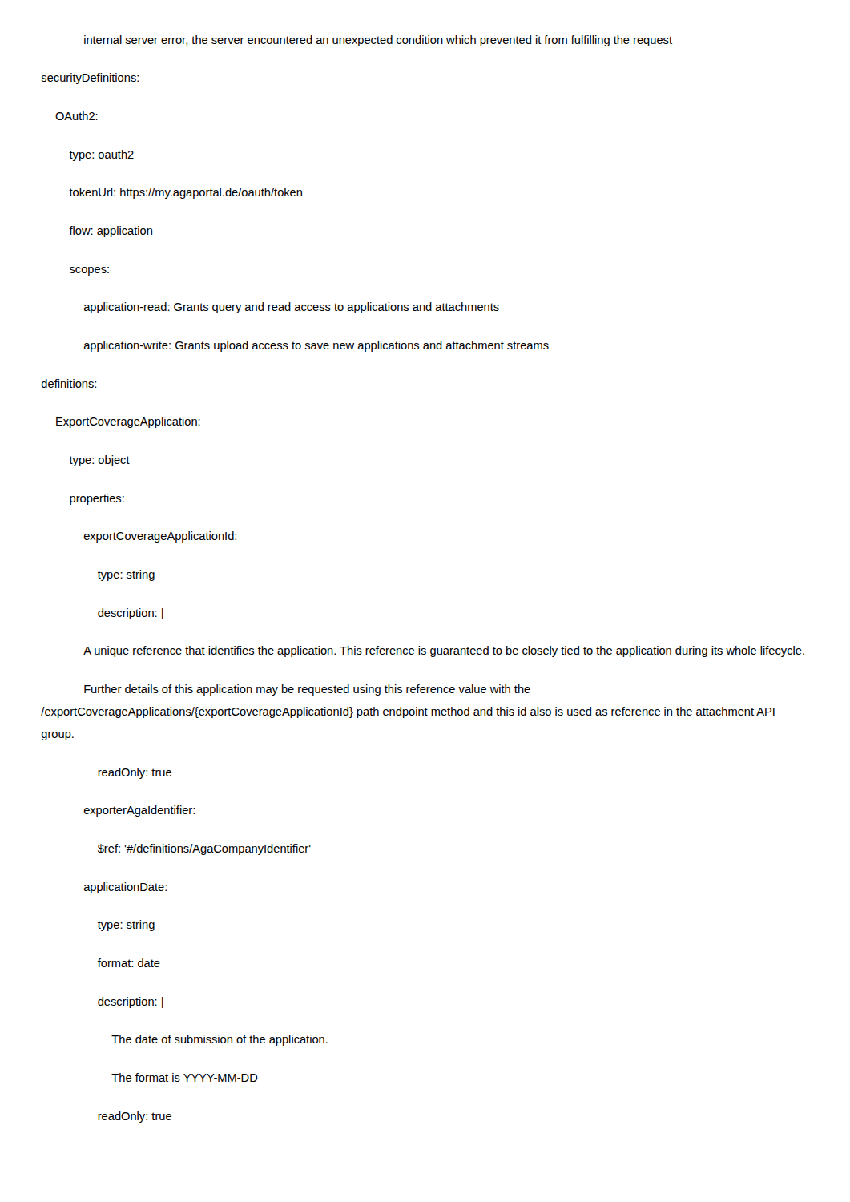internal server error, the server encountered an unexpected condition which prevented it from fulfilling the request
securityDefinitions:
OAuth2:
type: oauth2
tokenUrl: https://my.agaportal.de/oauth/token
flow: application
scopes:
application-read: Grants query and read access to applications and attachments
application-write: Grants upload access to save new applications and attachment streams
definitions:
ExportCoverageApplication:
type: object
properties:
exportCoverageApplicationId:
type: string
description: |
A unique reference that identifies the application. This reference is guaranteed to be closely tied to the application during its whole lifecycle.
Further details of this application may be requested using this reference value with the /exportCoverageApplications/{exportCoverageApplicationId} path endpoint method and this id also is used as reference in the attachment API group.
readOnly: true
exporterAgaIdentifier:
$ref: '#/definitions/AgaCompanyIdentifier'
applicationDate:
type: string
format: date
description: |
The date of submission of the application.
The format is YYYY-MM-DD
readOnly: true